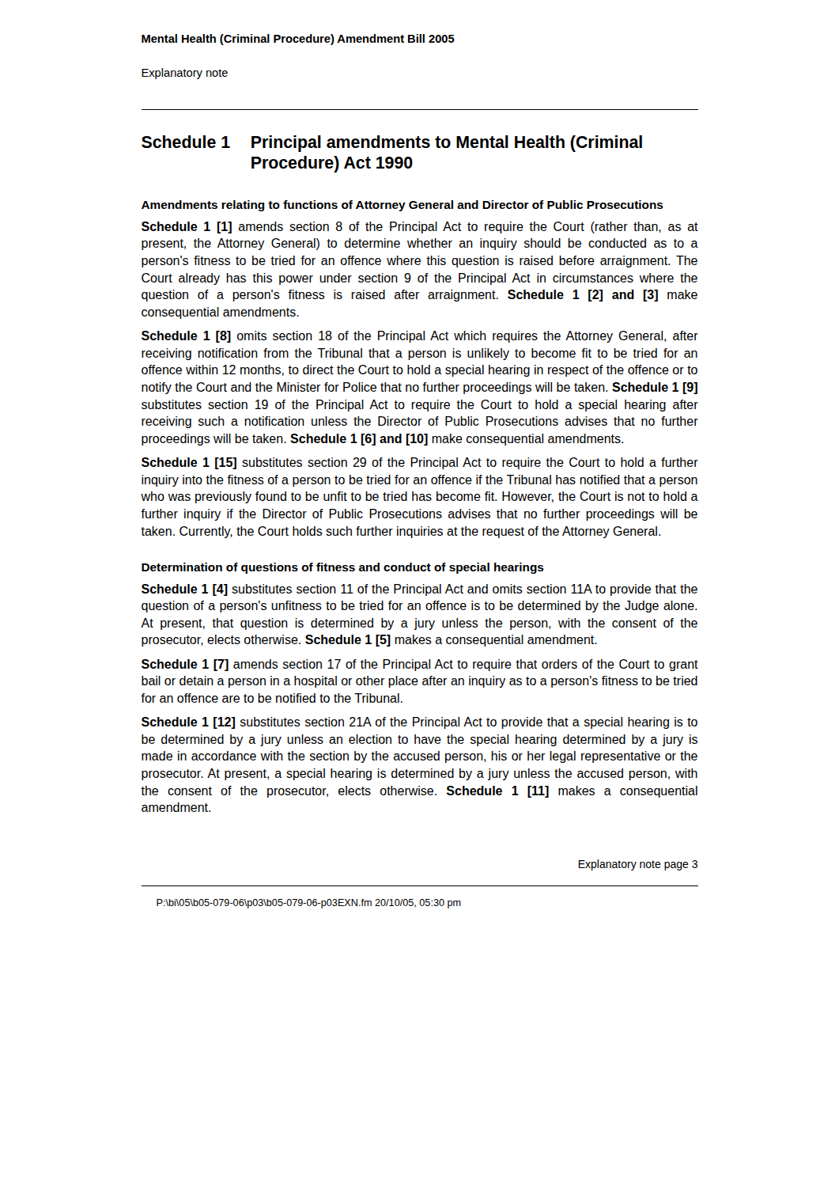Mental Health (Criminal Procedure) Amendment Bill 2005
Explanatory note
Schedule 1 Principal amendments to Mental Health (Criminal Procedure) Act 1990
Amendments relating to functions of Attorney General and Director of Public Prosecutions
Schedule 1 [1] amends section 8 of the Principal Act to require the Court (rather than, as at present, the Attorney General) to determine whether an inquiry should be conducted as to a person's fitness to be tried for an offence where this question is raised before arraignment. The Court already has this power under section 9 of the Principal Act in circumstances where the question of a person's fitness is raised after arraignment. Schedule 1 [2] and [3] make consequential amendments.
Schedule 1 [8] omits section 18 of the Principal Act which requires the Attorney General, after receiving notification from the Tribunal that a person is unlikely to become fit to be tried for an offence within 12 months, to direct the Court to hold a special hearing in respect of the offence or to notify the Court and the Minister for Police that no further proceedings will be taken. Schedule 1 [9] substitutes section 19 of the Principal Act to require the Court to hold a special hearing after receiving such a notification unless the Director of Public Prosecutions advises that no further proceedings will be taken. Schedule 1 [6] and [10] make consequential amendments.
Schedule 1 [15] substitutes section 29 of the Principal Act to require the Court to hold a further inquiry into the fitness of a person to be tried for an offence if the Tribunal has notified that a person who was previously found to be unfit to be tried has become fit. However, the Court is not to hold a further inquiry if the Director of Public Prosecutions advises that no further proceedings will be taken. Currently, the Court holds such further inquiries at the request of the Attorney General.
Determination of questions of fitness and conduct of special hearings
Schedule 1 [4] substitutes section 11 of the Principal Act and omits section 11A to provide that the question of a person's unfitness to be tried for an offence is to be determined by the Judge alone. At present, that question is determined by a jury unless the person, with the consent of the prosecutor, elects otherwise. Schedule 1 [5] makes a consequential amendment.
Schedule 1 [7] amends section 17 of the Principal Act to require that orders of the Court to grant bail or detain a person in a hospital or other place after an inquiry as to a person's fitness to be tried for an offence are to be notified to the Tribunal.
Schedule 1 [12] substitutes section 21A of the Principal Act to provide that a special hearing is to be determined by a jury unless an election to have the special hearing determined by a jury is made in accordance with the section by the accused person, his or her legal representative or the prosecutor. At present, a special hearing is determined by a jury unless the accused person, with the consent of the prosecutor, elects otherwise. Schedule 1 [11] makes a consequential amendment.
Explanatory note page 3
P:\bi\05\b05-079-06\p03\b05-079-06-p03EXN.fm 20/10/05, 05:30 pm